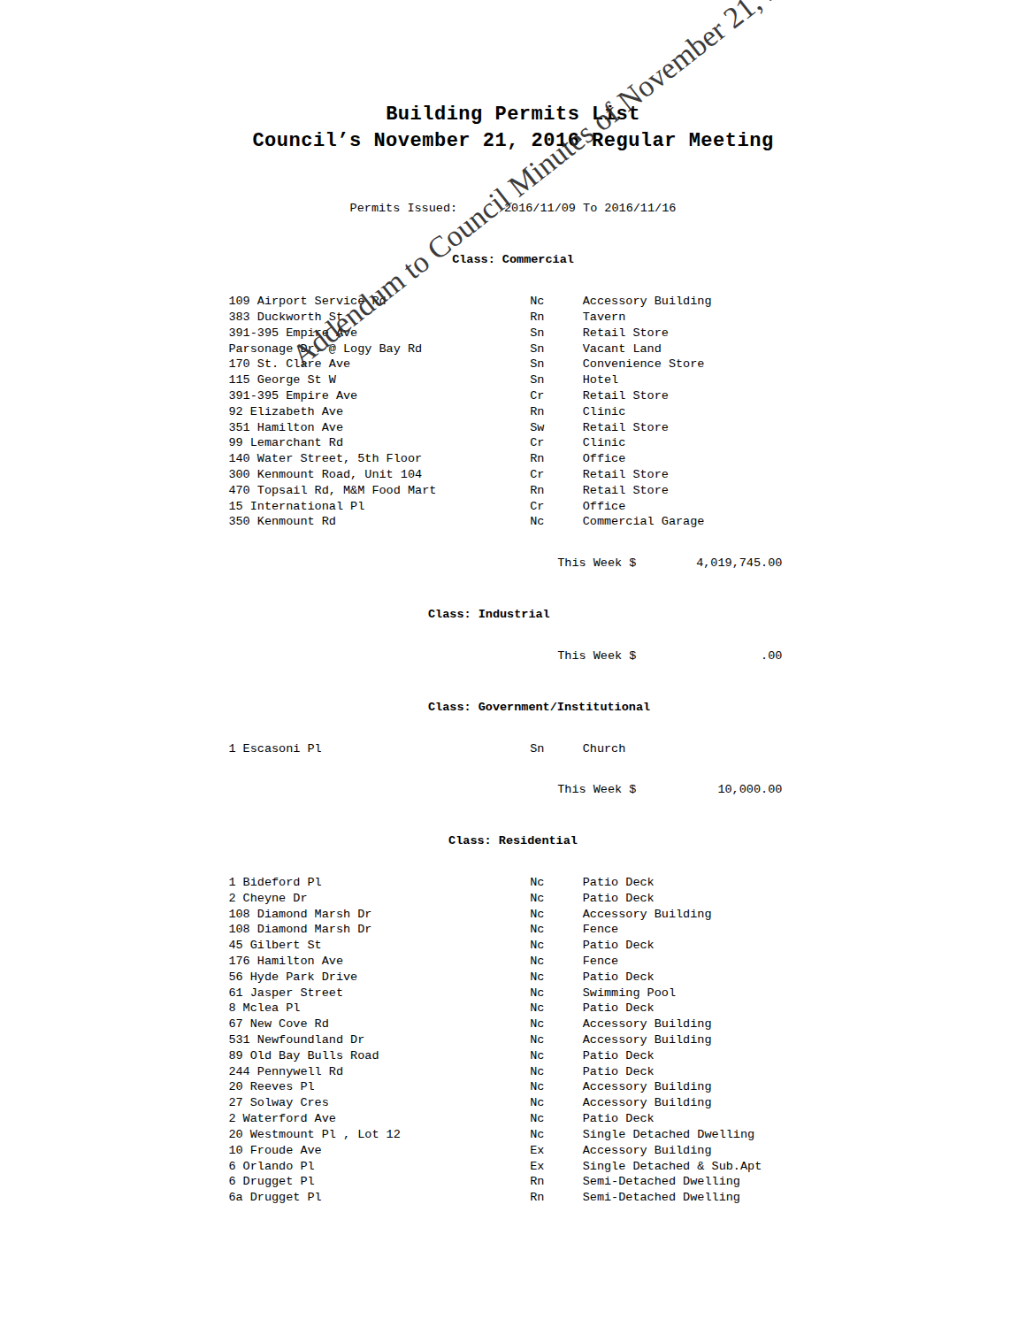Building Permits List
Council’s November 21, 2016 Regular Meeting
Permits Issued: 2016/11/09 To 2016/11/16
Class: Commercial
| 109 Airport Service Rd | Nc | Accessory Building |
| 383 Duckworth St | Rn | Tavern |
| 391-395 Empire Ave | Sn | Retail Store |
| Parsonage Dr. @ Logy Bay Rd | Sn | Vacant Land |
| 170 St. Clare Ave | Sn | Convenience Store |
| 115 George St W | Sn | Hotel |
| 391-395 Empire Ave | Cr | Retail Store |
| 92 Elizabeth Ave | Rn | Clinic |
| 351 Hamilton Ave | Sw | Retail Store |
| 99 Lemarchant Rd | Cr | Clinic |
| 140 Water Street, 5th Floor | Rn | Office |
| 300 Kenmount Road, Unit 104 | Cr | Retail Store |
| 470 Topsail Rd, M&M Food Mart | Rn | Retail Store |
| 15 International Pl | Cr | Office |
| 350 Kenmount Rd | Nc | Commercial Garage |
This Week $ 4,019,745.00
Class: Industrial
This Week $ .00
Class: Government/Institutional
| 1 Escasoni Pl | Sn | Church |
This Week $ 10,000.00
Class: Residential
| 1 Bideford Pl | Nc | Patio Deck |
| 2 Cheyne Dr | Nc | Patio Deck |
| 108 Diamond Marsh Dr | Nc | Accessory Building |
| 108 Diamond Marsh Dr | Nc | Fence |
| 45 Gilbert St | Nc | Patio Deck |
| 176 Hamilton Ave | Nc | Fence |
| 56 Hyde Park Drive | Nc | Patio Deck |
| 61 Jasper Street | Nc | Swimming Pool |
| 8 Mclea Pl | Nc | Patio Deck |
| 67 New Cove Rd | Nc | Accessory Building |
| 531 Newfoundland Dr | Nc | Accessory Building |
| 89 Old Bay Bulls Road | Nc | Patio Deck |
| 244 Pennywell Rd | Nc | Patio Deck |
| 20 Reeves Pl | Nc | Accessory Building |
| 27 Solway Cres | Nc | Accessory Building |
| 2 Waterford Ave | Nc | Patio Deck |
| 20 Westmount Pl , Lot 12 | Nc | Single Detached Dwelling |
| 10 Froude Ave | Ex | Accessory Building |
| 6 Orlando Pl | Ex | Single Detached & Sub.Apt |
| 6 Drugget Pl | Rn | Semi-Detached Dwelling |
| 6a Drugget Pl | Rn | Semi-Detached Dwelling |
Addendum to Council Minutes of November 21, 2016